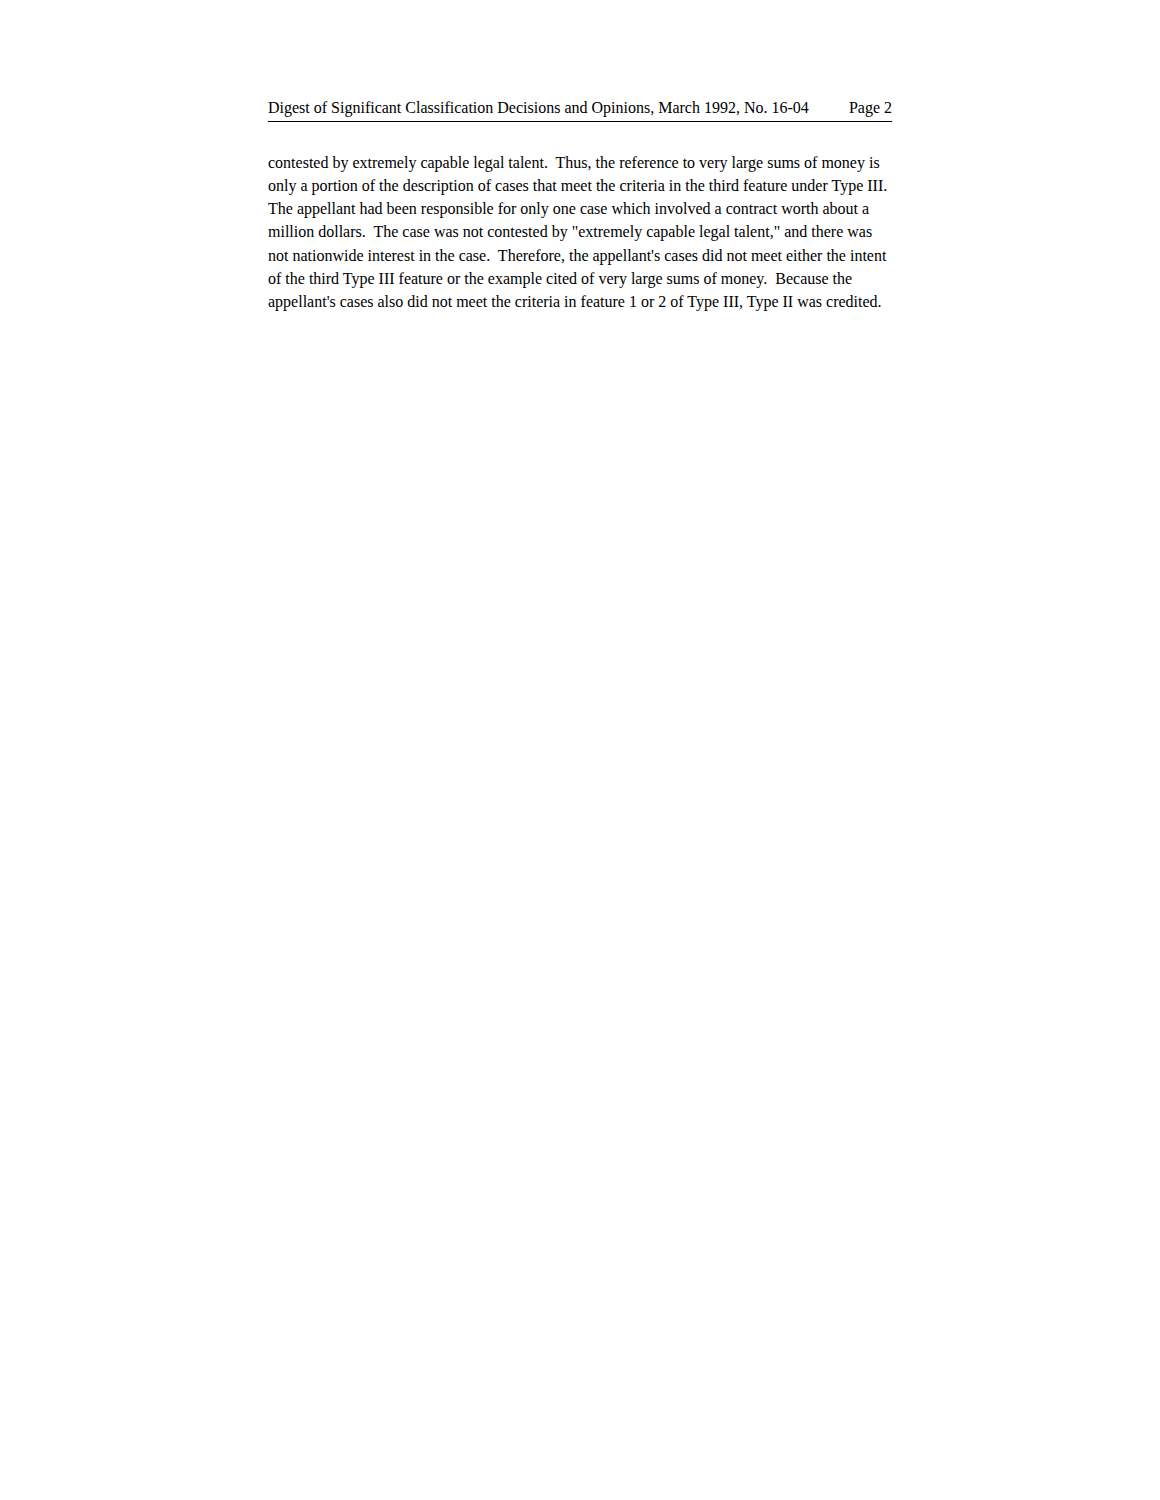Digest of Significant Classification Decisions and Opinions, March 1992, No. 16-04 Page 2
contested by extremely capable legal talent. Thus, the reference to very large sums of money is only a portion of the description of cases that meet the criteria in the third feature under Type III. The appellant had been responsible for only one case which involved a contract worth about a million dollars. The case was not contested by "extremely capable legal talent," and there was not nationwide interest in the case. Therefore, the appellant's cases did not meet either the intent of the third Type III feature or the example cited of very large sums of money. Because the appellant's cases also did not meet the criteria in feature 1 or 2 of Type III, Type II was credited.